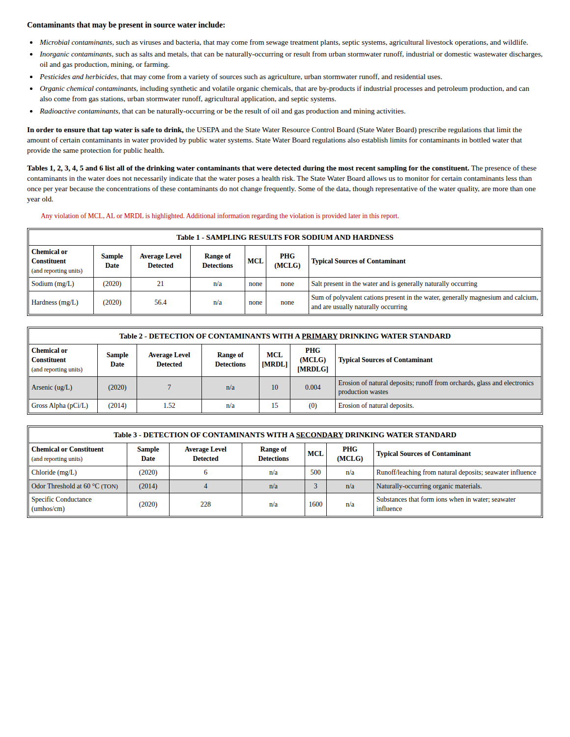Contaminants that may be present in source water include:
Microbial contaminants, such as viruses and bacteria, that may come from sewage treatment plants, septic systems, agricultural livestock operations, and wildlife.
Inorganic contaminants, such as salts and metals, that can be naturally-occurring or result from urban stormwater runoff, industrial or domestic wastewater discharges, oil and gas production, mining, or farming.
Pesticides and herbicides, that may come from a variety of sources such as agriculture, urban stormwater runoff, and residential uses.
Organic chemical contaminants, including synthetic and volatile organic chemicals, that are by-products if industrial processes and petroleum production, and can also come from gas stations, urban stormwater runoff, agricultural application, and septic systems.
Radioactive contaminants, that can be naturally-occurring or be the result of oil and gas production and mining activities.
In order to ensure that tap water is safe to drink, the USEPA and the State Water Resource Control Board (State Water Board) prescribe regulations that limit the amount of certain contaminants in water provided by public water systems. State Water Board regulations also establish limits for contaminants in bottled water that provide the same protection for public health.
Tables 1, 2, 3, 4, 5 and 6 list all of the drinking water contaminants that were detected during the most recent sampling for the constituent. The presence of these contaminants in the water does not necessarily indicate that the water poses a health risk. The State Water Board allows us to monitor for certain contaminants less than once per year because the concentrations of these contaminants do not change frequently. Some of the data, though representative of the water quality, are more than one year old.
Any violation of MCL, AL or MRDL is highlighted. Additional information regarding the violation is provided later in this report.
Table 1 - SAMPLING RESULTS FOR SODIUM AND HARDNESS
| Chemical or Constituent (and reporting units) | Sample Date | Average Level Detected | Range of Detections | MCL | PHG (MCLG) | Typical Sources of Contaminant |
| --- | --- | --- | --- | --- | --- | --- |
| Sodium (mg/L) | (2020) | 21 | n/a | none | none | Salt present in the water and is generally naturally occurring |
| Hardness (mg/L) | (2020) | 56.4 | n/a | none | none | Sum of polyvalent cations present in the water, generally magnesium and calcium, and are usually naturally occurring |
Table 2 - DETECTION OF CONTAMINANTS WITH A PRIMARY DRINKING WATER STANDARD
| Chemical or Constituent (and reporting units) | Sample Date | Average Level Detected | Range of Detections | MCL [MRDL] | PHG (MCLG) [MRDLG] | Typical Sources of Contaminant |
| --- | --- | --- | --- | --- | --- | --- |
| Arsenic (ug/L) | (2020) | 7 | n/a | 10 | 0.004 | Erosion of natural deposits; runoff from orchards, glass and electronics production wastes |
| Gross Alpha (pCi/L) | (2014) | 1.52 | n/a | 15 | (0) | Erosion of natural deposits. |
Table 3 - DETECTION OF CONTAMINANTS WITH A SECONDARY DRINKING WATER STANDARD
| Chemical or Constituent (and reporting units) | Sample Date | Average Level Detected | Range of Detections | MCL | PHG (MCLG) | Typical Sources of Contaminant |
| --- | --- | --- | --- | --- | --- | --- |
| Chloride (mg/L) | (2020) | 6 | n/a | 500 | n/a | Runoff/leaching from natural deposits; seawater influence |
| Odor Threshold at 60 °C (TON) | (2014) | 4 | n/a | 3 | n/a | Naturally-occurring organic materials. |
| Specific Conductance (umhos/cm) | (2020) | 228 | n/a | 1600 | n/a | Substances that form ions when in water; seawater influence |